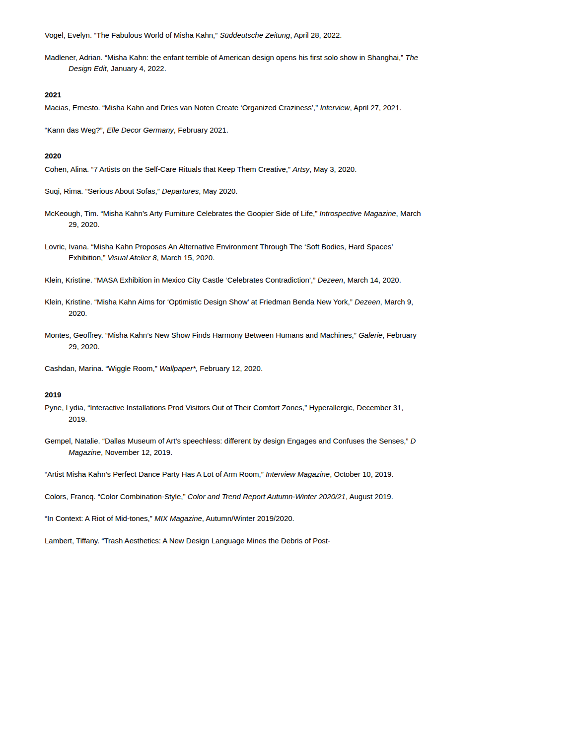Vogel, Evelyn. “The Fabulous World of Misha Kahn,” Süddeutsche Zeitung, April 28, 2022.
Madlener, Adrian. “Misha Kahn: the enfant terrible of American design opens his first solo show in Shanghai,” The Design Edit, January 4, 2022.
2021
Macias, Ernesto. “Misha Kahn and Dries van Noten Create ‘Organized Craziness’,” Interview, April 27, 2021.
“Kann das Weg?”, Elle Decor Germany, February 2021.
2020
Cohen, Alina. “7 Artists on the Self-Care Rituals that Keep Them Creative,” Artsy, May 3, 2020.
Suqi, Rima. “Serious About Sofas,” Departures, May 2020.
McKeough, Tim. “Misha Kahn’s Arty Furniture Celebrates the Goopier Side of Life,” Introspective Magazine, March 29, 2020.
Lovric, Ivana. “Misha Kahn Proposes An Alternative Environment Through The ‘Soft Bodies, Hard Spaces’ Exhibition,” Visual Atelier 8, March 15, 2020.
Klein, Kristine. “MASA Exhibition in Mexico City Castle ‘Celebrates Contradiction’,” Dezeen, March 14, 2020.
Klein, Kristine. “Misha Kahn Aims for ‘Optimistic Design Show’ at Friedman Benda New York,” Dezeen, March 9, 2020.
Montes, Geoffrey. “Misha Kahn’s New Show Finds Harmony Between Humans and Machines,” Galerie, February 29, 2020.
Cashdan, Marina. “Wiggle Room,” Wallpaper*, February 12, 2020.
2019
Pyne, Lydia, “Interactive Installations Prod Visitors Out of Their Comfort Zones,” Hyperallergic, December 31, 2019.
Gempel, Natalie. “Dallas Museum of Art’s speechless: different by design Engages and Confuses the Senses,” D Magazine, November 12, 2019.
“Artist Misha Kahn’s Perfect Dance Party Has A Lot of Arm Room,” Interview Magazine, October 10, 2019.
Colors, Francq. “Color Combination-Style,” Color and Trend Report Autumn-Winter 2020/21, August 2019.
“In Context: A Riot of Mid-tones,” MIX Magazine, Autumn/Winter 2019/2020.
Lambert, Tiffany. “Trash Aesthetics: A New Design Language Mines the Debris of Post-